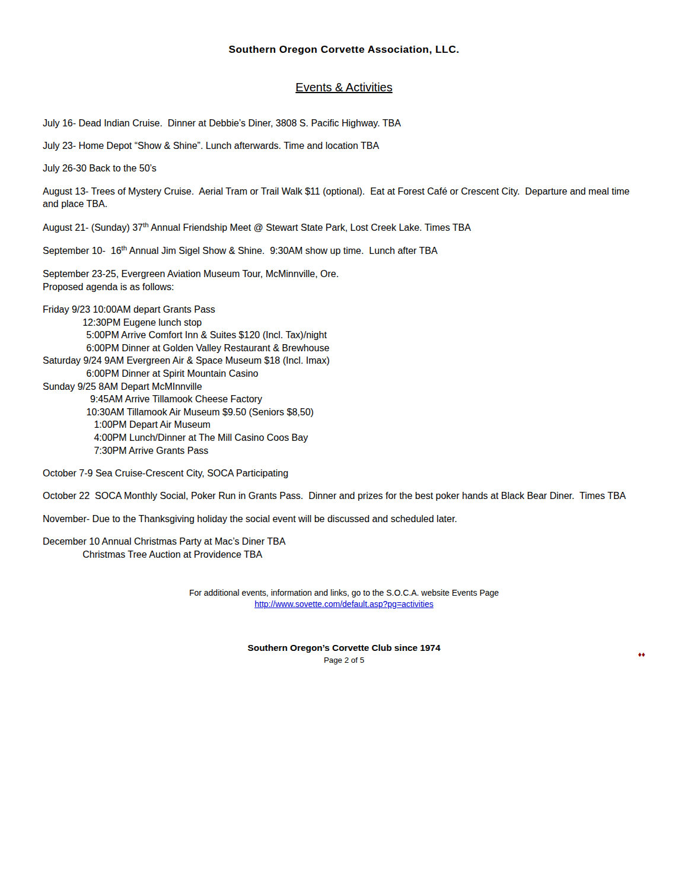Southern Oregon Corvette Association, LLC.
Events & Activities
July 16- Dead Indian Cruise. Dinner at Debbie’s Diner, 3808 S. Pacific Highway. TBA
July 23- Home Depot “Show & Shine”. Lunch afterwards. Time and location TBA
July 26-30 Back to the 50’s
August 13- Trees of Mystery Cruise. Aerial Tram or Trail Walk $11 (optional). Eat at Forest Café or Crescent City. Departure and meal time and place TBA.
August 21- (Sunday) 37th Annual Friendship Meet @ Stewart State Park, Lost Creek Lake. Times TBA
September 10- 16th Annual Jim Sigel Show & Shine. 9:30AM show up time. Lunch after TBA
September 23-25, Evergreen Aviation Museum Tour, McMinnville, Ore.
Proposed agenda is as follows:
Friday 9/23 10:00AM depart Grants Pass
12:30PM Eugene lunch stop
5:00PM Arrive Comfort Inn & Suites $120 (Incl. Tax)/night
6:00PM Dinner at Golden Valley Restaurant & Brewhouse
Saturday 9/24 9AM Evergreen Air & Space Museum $18 (Incl. Imax)
6:00PM Dinner at Spirit Mountain Casino
Sunday 9/25 8AM Depart McMInnville
9:45AM Arrive Tillamook Cheese Factory
10:30AM Tillamook Air Museum $9.50 (Seniors $8,50)
1:00PM Depart Air Museum
4:00PM Lunch/Dinner at The Mill Casino Coos Bay
7:30PM Arrive Grants Pass
October 7-9 Sea Cruise-Crescent City, SOCA Participating
October 22 SOCA Monthly Social, Poker Run in Grants Pass. Dinner and prizes for the best poker hands at Black Bear Diner. Times TBA
November- Due to the Thanksgiving holiday the social event will be discussed and scheduled later.
December 10 Annual Christmas Party at Mac’s Diner TBA
Christmas Tree Auction at Providence TBA
For additional events, information and links, go to the S.O.C.A. website Events Page
http://www.sovette.com/default.asp?pg=activities
Southern Oregon’s Corvette Club since 1974 Page 2 of 5 ♦♦